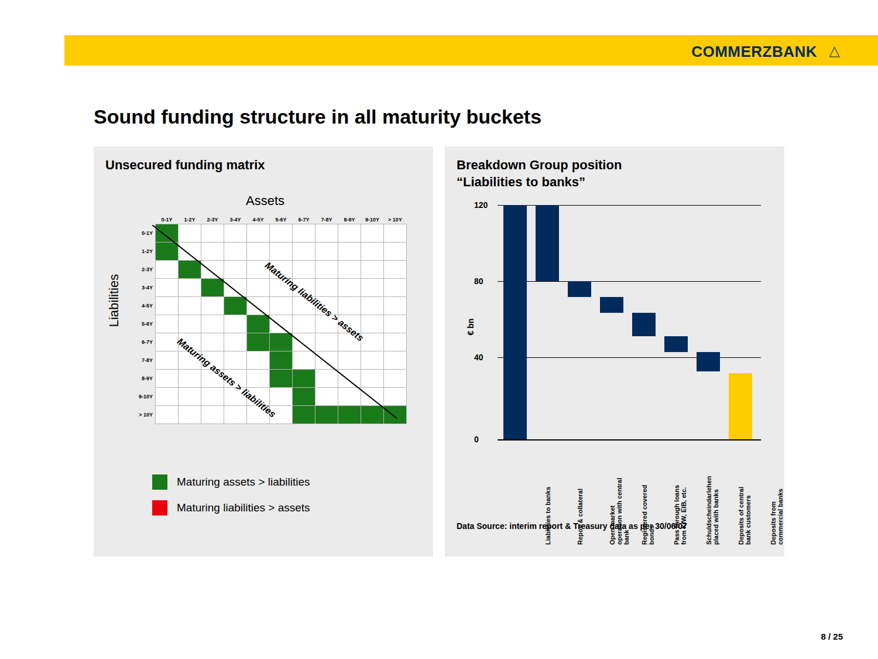COMMERZBANK ▲
Sound funding structure in all maturity buckets
Unsecured funding matrix
Assets
Liabilities
| | 0-1Y | 1-2Y | 2-3Y | 3-4Y | 4-5Y | 5-6Y | 6-7Y | 7-8Y | 8-9Y | 9-10Y | > 10Y |
| 0-1Y | | | | | | | | | | | |
| 1-2Y | | | | | | | | | | | |
| 2-3Y | | | | | | | | | | | |
| 3-4Y | | | | | | | | | | | |
| 4-5Y | | | | | | | | | | | |
| 5-6Y | | | | | | | | | | | |
| 6-7Y | | | | | | | | | | | |
| 7-8Y | | | | | | | | | | | |
| 8-9Y | | | | | | | | | | | |
| 9-10Y | | | | | | | | | | | |
| > 10Y | | | | | | | | | | | |
Maturing liabilities > assets
Maturing assets > liabilities
Maturing assets > liabilities
Maturing liabilities > assets
Breakdown Group position
“Liabilities to banks”
€ bn
120
80
40
0
Liabilities to banks
Repos & collateral
Open market
operation with central
bank
Registered covered
bonds
Pass through loans
from KfW, EIB, etc.
Schuldscheindarlehen
placed with banks
Deposits of central
bank customers
Deposits from
commercial banks
Data Source: interim report & Treasury data as per 30/06/07
8 / 25